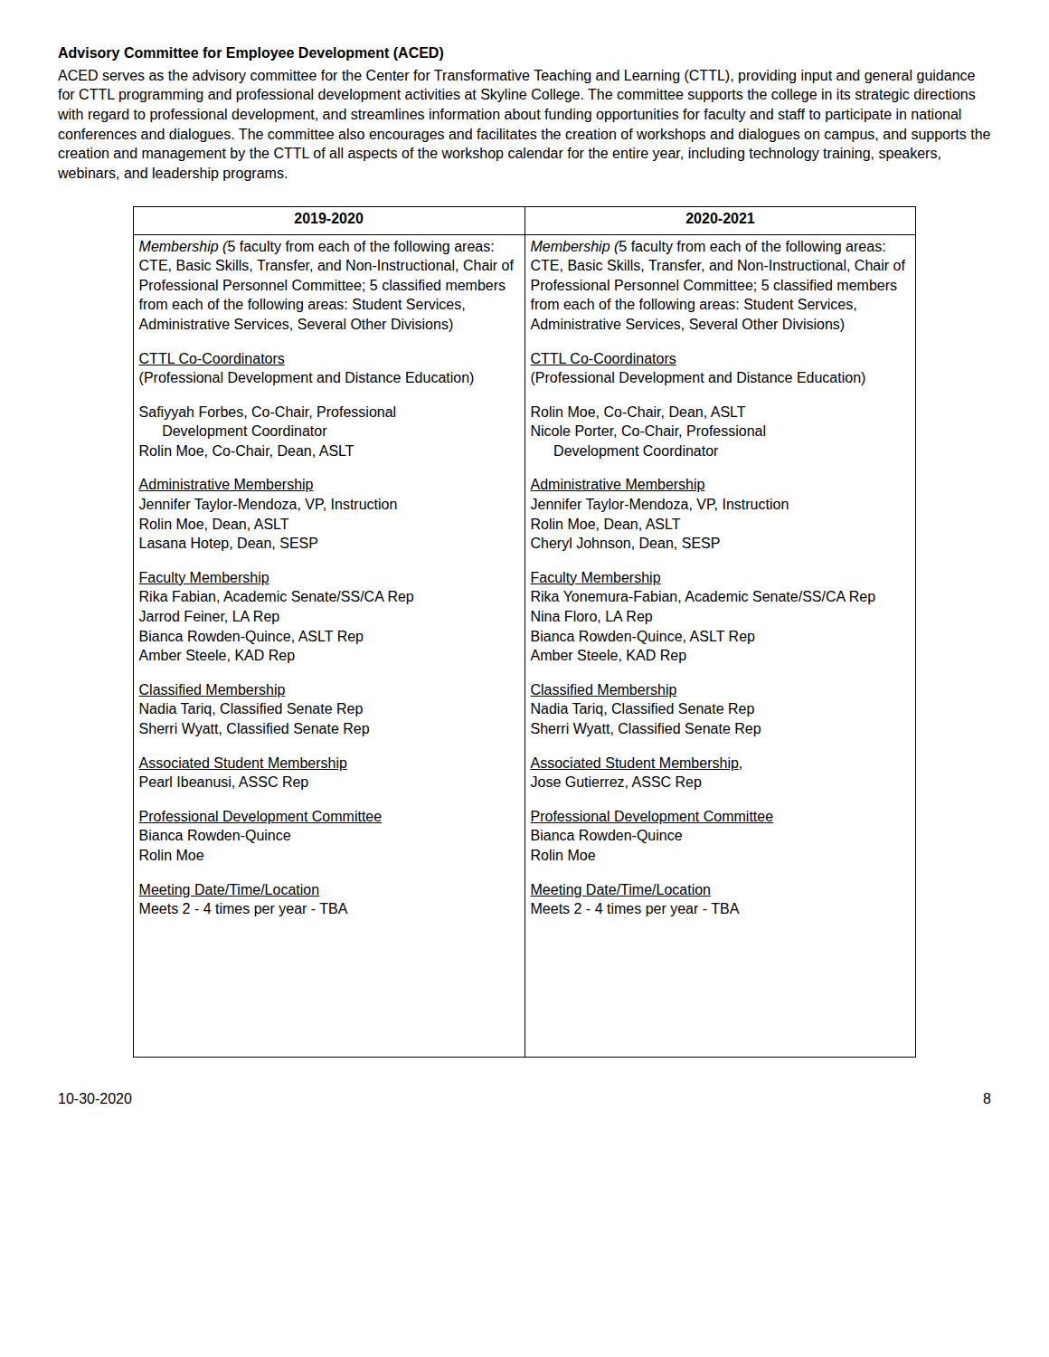Advisory Committee for Employee Development (ACED)
ACED serves as the advisory committee for the Center for Transformative Teaching and Learning (CTTL), providing input and general guidance for CTTL programming and professional development activities at Skyline College. The committee supports the college in its strategic directions with regard to professional development, and streamlines information about funding opportunities for faculty and staff to participate in national conferences and dialogues. The committee also encourages and facilitates the creation of workshops and dialogues on campus, and supports the creation and management by the CTTL of all aspects of the workshop calendar for the entire year, including technology training, speakers, webinars, and leadership programs.
| 2019-2020 | 2020-2021 |
| --- | --- |
| Membership ( 5 faculty from each of the following areas: CTE, Basic Skills, Transfer, and Non-Instructional, Chair of Professional Personnel Committee; 5 classified members from each of the following areas: Student Services, Administrative Services, Several Other Divisions) CTTL Co-Coordinators (Professional Development and Distance Education) Safiyyah Forbes, Co-Chair, Professional Development Coordinator Rolin Moe, Co-Chair, Dean, ASLT Administrative Membership Jennifer Taylor-Mendoza, VP, Instruction Rolin Moe, Dean, ASLT Lasana Hotep, Dean, SESP Faculty Membership Rika Fabian, Academic Senate/SS/CA Rep Jarrod Feiner, LA Rep Bianca Rowden-Quince, ASLT Rep Amber Steele, KAD Rep Classified Membership Nadia Tariq, Classified Senate Rep Sherri Wyatt, Classified Senate Rep Associated Student Membership Pearl Ibeanusi, ASSC Rep Professional Development Committee Bianca Rowden-Quince Rolin Moe Meeting Date/Time/Location Meets 2 - 4 times per year - TBA | Membership ( 5 faculty from each of the following areas: CTE, Basic Skills, Transfer, and Non-Instructional, Chair of Professional Personnel Committee; 5 classified members from each of the following areas: Student Services, Administrative Services, Several Other Divisions) CTTL Co-Coordinators (Professional Development and Distance Education) Rolin Moe, Co-Chair, Dean, ASLT Nicole Porter, Co-Chair, Professional Development Coordinator Administrative Membership Jennifer Taylor-Mendoza, VP, Instruction Rolin Moe, Dean, ASLT Cheryl Johnson, Dean, SESP Faculty Membership Rika Yonemura-Fabian, Academic Senate/SS/CA Rep Nina Floro, LA Rep Bianca Rowden-Quince, ASLT Rep Amber Steele, KAD Rep Classified Membership Nadia Tariq, Classified Senate Rep Sherri Wyatt, Classified Senate Rep Associated Student Membership , Jose Gutierrez, ASSC Rep Professional Development Committee Bianca Rowden-Quince Rolin Moe Meeting Date/Time/Location Meets 2 - 4 times per year - TBA |
10-30-2020 8